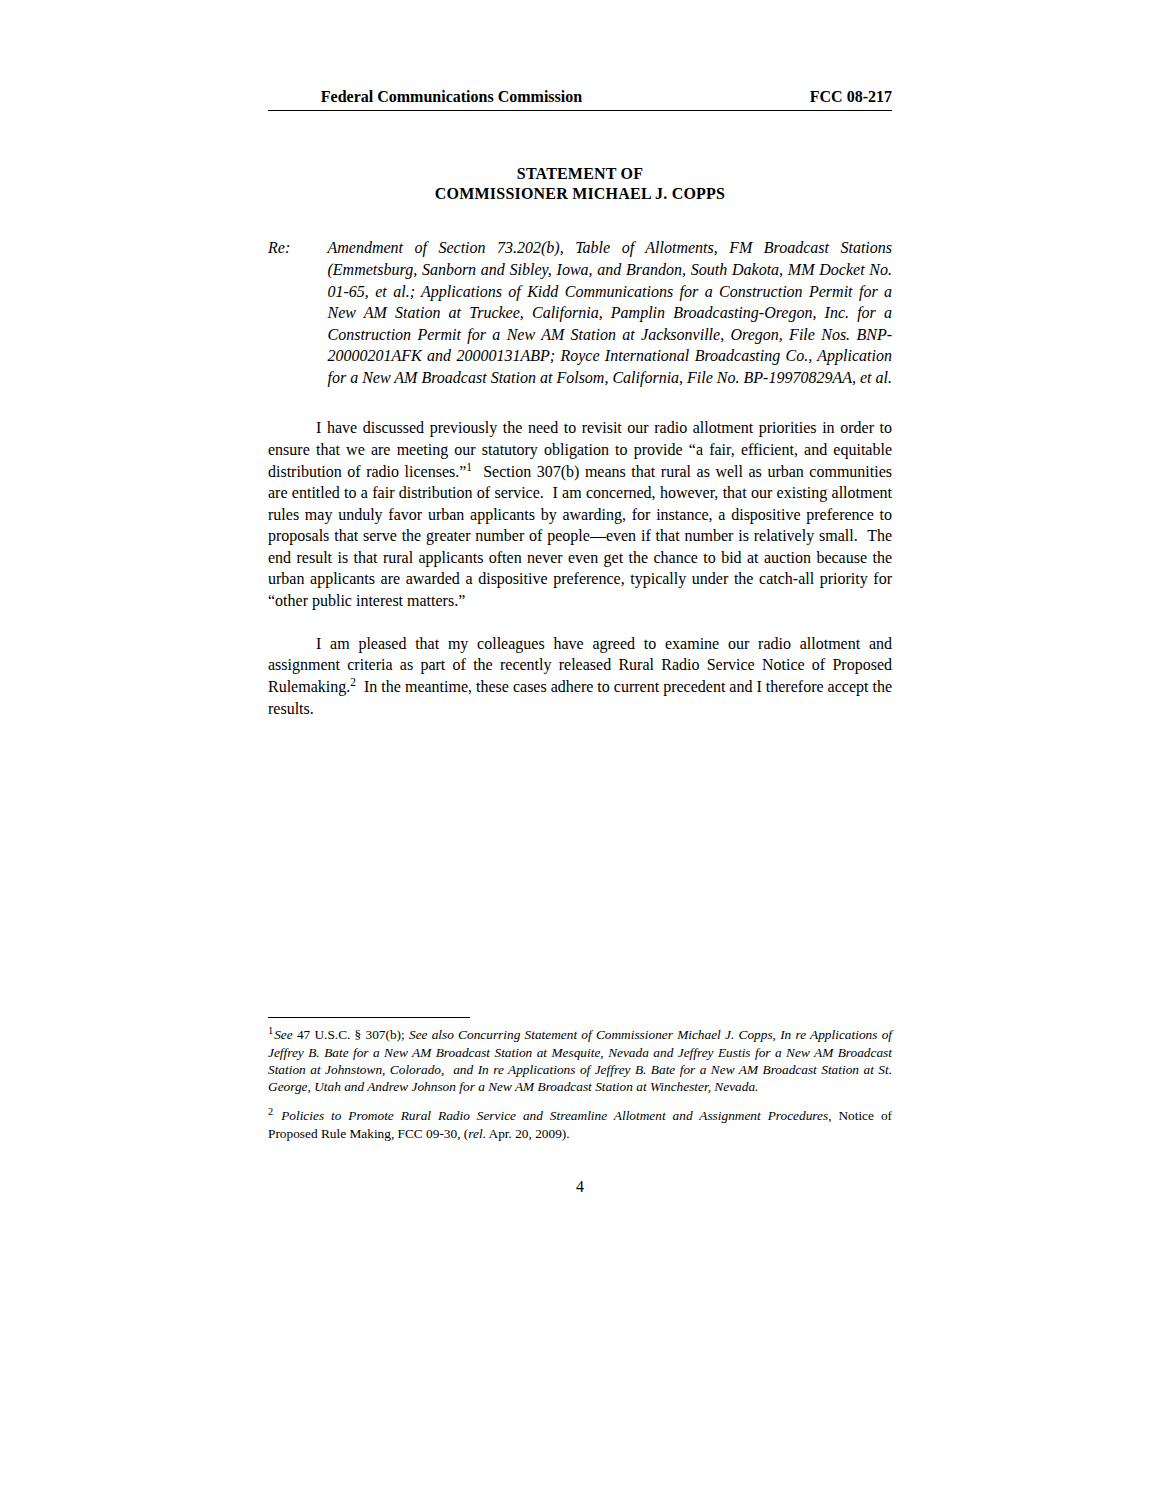Federal Communications Commission FCC 08-217
STATEMENT OF
COMMISSIONER MICHAEL J. COPPS
Re:
Amendment of Section 73.202(b), Table of Allotments, FM Broadcast Stations (Emmetsburg, Sanborn and Sibley, Iowa, and Brandon, South Dakota, MM Docket No. 01-65, et al.; Applications of Kidd Communications for a Construction Permit for a New AM Station at Truckee, California, Pamplin Broadcasting-Oregon, Inc. for a Construction Permit for a New AM Station at Jacksonville, Oregon, File Nos. BNP-20000201AFK and 20000131ABP; Royce International Broadcasting Co., Application for a New AM Broadcast Station at Folsom, California, File No. BP-19970829AA, et al.
I have discussed previously the need to revisit our radio allotment priorities in order to ensure that we are meeting our statutory obligation to provide “a fair, efficient, and equitable distribution of radio licenses.”1 Section 307(b) means that rural as well as urban communities are entitled to a fair distribution of service. I am concerned, however, that our existing allotment rules may unduly favor urban applicants by awarding, for instance, a dispositive preference to proposals that serve the greater number of people—even if that number is relatively small. The end result is that rural applicants often never even get the chance to bid at auction because the urban applicants are awarded a dispositive preference, typically under the catch-all priority for “other public interest matters.”
I am pleased that my colleagues have agreed to examine our radio allotment and assignment criteria as part of the recently released Rural Radio Service Notice of Proposed Rulemaking.2 In the meantime, these cases adhere to current precedent and I therefore accept the results.
1 See 47 U.S.C. § 307(b); See also Concurring Statement of Commissioner Michael J. Copps, In re Applications of Jeffrey B. Bate for a New AM Broadcast Station at Mesquite, Nevada and Jeffrey Eustis for a New AM Broadcast Station at Johnstown, Colorado, and In re Applications of Jeffrey B. Bate for a New AM Broadcast Station at St. George, Utah and Andrew Johnson for a New AM Broadcast Station at Winchester, Nevada.
2 Policies to Promote Rural Radio Service and Streamline Allotment and Assignment Procedures, Notice of Proposed Rule Making, FCC 09-30, (rel. Apr. 20, 2009).
4